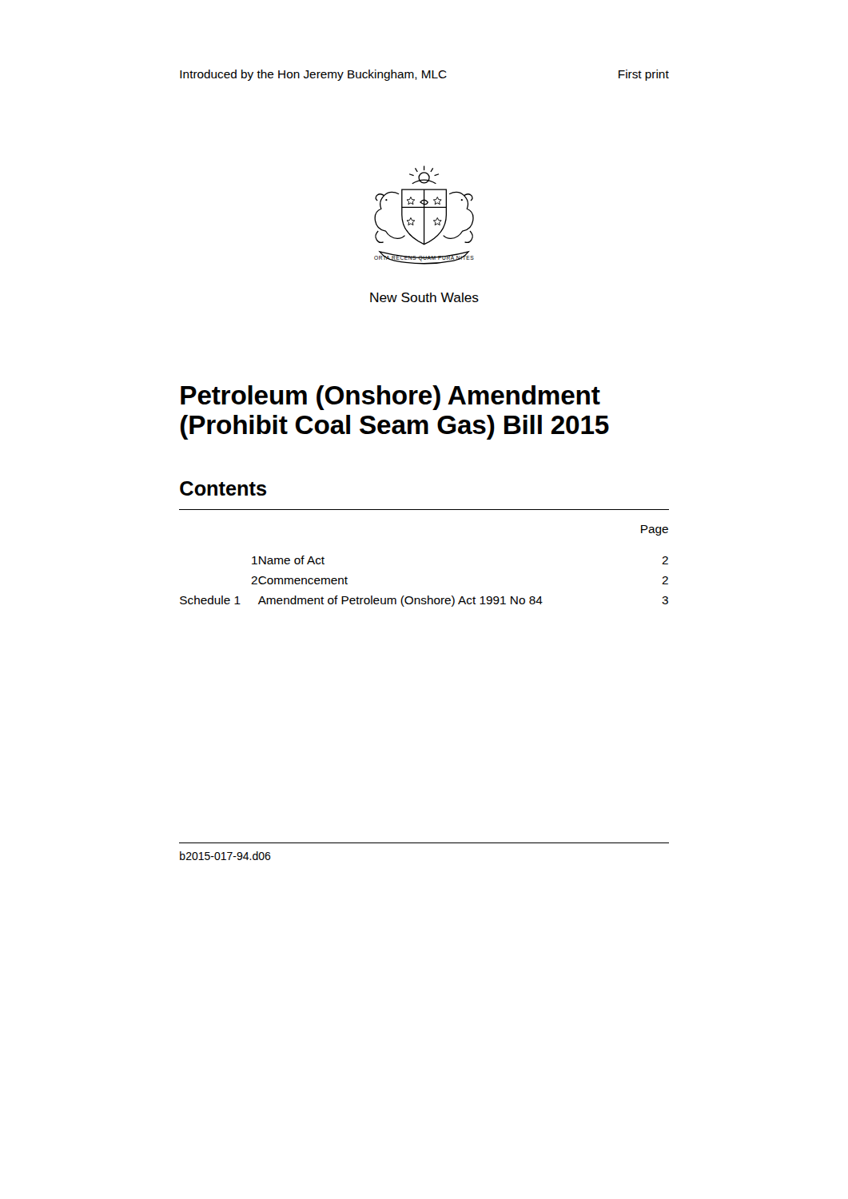Introduced by the Hon Jeremy Buckingham, MLC
First print
ORTA RECENS QUAM PURA NITES
New South Wales
Petroleum (Onshore) Amendment (Prohibit Coal Seam Gas) Bill 2015
Contents
Page
| 1 | Name of Act | 2 |
| 2 | Commencement | 2 |
| Schedule 1 | Amendment of Petroleum (Onshore) Act 1991 No 84 | 3 |
b2015-017-94.d06